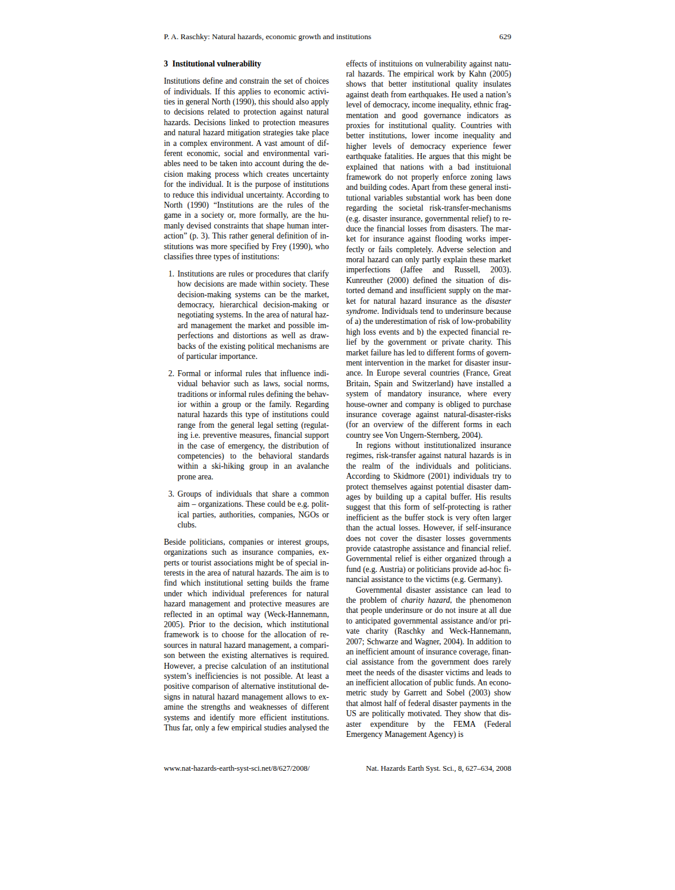P. A. Raschky: Natural hazards, economic growth and institutions 629
3 Institutional vulnerability
Institutions define and constrain the set of choices of individuals. If this applies to economic activities in general North (1990), this should also apply to decisions related to protection against natural hazards. Decisions linked to protection measures and natural hazard mitigation strategies take place in a complex environment. A vast amount of different economic, social and environmental variables need to be taken into account during the decision making process which creates uncertainty for the individual. It is the purpose of institutions to reduce this individual uncertainty. According to North (1990) “Institutions are the rules of the game in a society or, more formally, are the humanly devised constraints that shape human interaction” (p. 3). This rather general definition of institutions was more specified by Frey (1990), who classifies three types of institutions:
Institutions are rules or procedures that clarify how decisions are made within society. These decision-making systems can be the market, democracy, hierarchical decision-making or negotiating systems. In the area of natural hazard management the market and possible imperfections and distortions as well as drawbacks of the existing political mechanisms are of particular importance.
Formal or informal rules that influence individual behavior such as laws, social norms, traditions or informal rules defining the behavior within a group or the family. Regarding natural hazards this type of institutions could range from the general legal setting (regulating i.e. preventive measures, financial support in the case of emergency, the distribution of competencies) to the behavioral standards within a ski-hiking group in an avalanche prone area.
Groups of individuals that share a common aim – organizations. These could be e.g. political parties, authorities, companies, NGOs or clubs.
Beside politicians, companies or interest groups, organizations such as insurance companies, experts or tourist associations might be of special interests in the area of natural hazards. The aim is to find which institutional setting builds the frame under which individual preferences for natural hazard management and protective measures are reflected in an optimal way (Weck-Hannemann, 2005). Prior to the decision, which institutional framework is to choose for the allocation of resources in natural hazard management, a comparison between the existing alternatives is required. However, a precise calculation of an institutional system’s inefficiencies is not possible. At least a positive comparison of alternative institutional designs in natural hazard management allows to examine the strengths and weaknesses of different systems and identify more efficient institutions. Thus far, only a few empirical studies analysed the effects of instituions on vulnerability against natural hazards. The empirical work by Kahn (2005) shows that better institutional quality insulates against death from earthquakes. He used a nation’s level of democracy, income inequality, ethnic fragmentation and good governance indicators as proxies for institutional quality. Countries with better institutions, lower income inequality and higher levels of democracy experience fewer earthquake fatalities. He argues that this might be explained that nations with a bad instituional framework do not properly enforce zoning laws and building codes. Apart from these general institutional variables substantial work has been done regarding the societal risk-transfer-mechanisms (e.g. disaster insurance, governmental relief) to reduce the financial losses from disasters. The market for insurance against flooding works imperfectly or fails completely. Adverse selection and moral hazard can only partly explain these market imperfections (Jaffee and Russell, 2003). Kunreuther (2000) defined the situation of distorted demand and insufficient supply on the market for natural hazard insurance as the disaster syndrome. Individuals tend to underinsure because of a) the underestimation of risk of low-probability high loss events and b) the expected financial relief by the government or private charity. This market failure has led to different forms of government intervention in the market for disaster insurance. In Europe several countries (France, Great Britain, Spain and Switzerland) have installed a system of mandatory insurance, where every house-owner and company is obliged to purchase insurance coverage against natural-disaster-risks (for an overview of the different forms in each country see Von Ungern-Sternberg, 2004).
In regions without institutionalized insurance regimes, risk-transfer against natural hazards is in the realm of the individuals and politicians. According to Skidmore (2001) individuals try to protect themselves against potential disaster damages by building up a capital buffer. His results suggest that this form of self-protecting is rather inefficient as the buffer stock is very often larger than the actual losses. However, if self-insurance does not cover the disaster losses governments provide catastrophe assistance and financial relief. Governmental relief is either organized through a fund (e.g. Austria) or politicians provide ad-hoc financial assistance to the victims (e.g. Germany).
Governmental disaster assistance can lead to the problem of charity hazard, the phenomenon that people underinsure or do not insure at all due to anticipated governmental assistance and/or private charity (Raschky and Weck-Hannemann, 2007; Schwarze and Wagner, 2004). In addition to an inefficient amount of insurance coverage, financial assistance from the government does rarely meet the needs of the disaster victims and leads to an inefficient allocation of public funds. An econometric study by Garrett and Sobel (2003) show that almost half of federal disaster payments in the US are politically motivated. They show that disaster expenditure by the FEMA (Federal Emergency Management Agency) is
www.nat-hazards-earth-syst-sci.net/8/627/2008/ Nat. Hazards Earth Syst. Sci., 8, 627–634, 2008